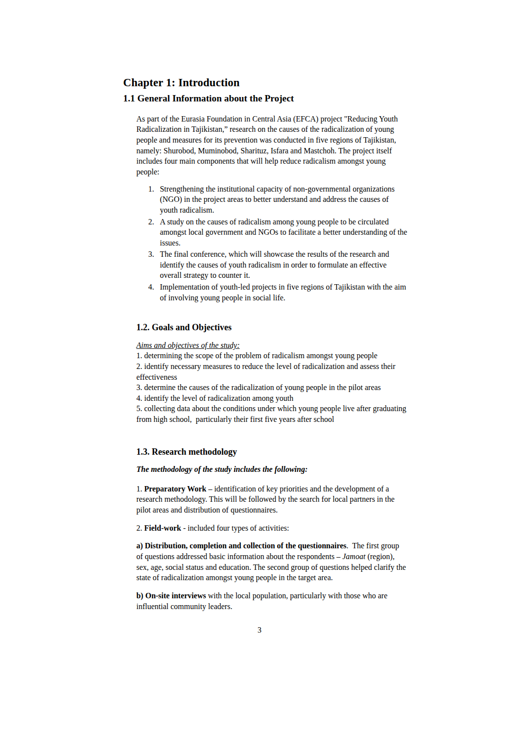Chapter 1: Introduction
1.1 General Information about the Project
As part of the Eurasia Foundation in Central Asia (EFCA) project "Reducing Youth Radicalization in Tajikistan,” research on the causes of the radicalization of young people and measures for its prevention was conducted in five regions of Tajikistan, namely: Shurobod, Muminobod, Sharituz, Isfara and Mastchoh. The project itself includes four main components that will help reduce radicalism amongst young people:
Strengthening the institutional capacity of non-governmental organizations (NGO) in the project areas to better understand and address the causes of youth radicalism.
A study on the causes of radicalism among young people to be circulated amongst local government and NGOs to facilitate a better understanding of the issues.
The final conference, which will showcase the results of the research and identify the causes of youth radicalism in order to formulate an effective overall strategy to counter it.
Implementation of youth-led projects in five regions of Tajikistan with the aim of involving young people in social life.
1.2. Goals and Objectives
Aims and objectives of the study:
1. determining the scope of the problem of radicalism amongst young people
2. identify necessary measures to reduce the level of radicalization and assess their effectiveness
3. determine the causes of the radicalization of young people in the pilot areas
4. identify the level of radicalization among youth
5. collecting data about the conditions under which young people live after graduating from high school, particularly their first five years after school
1.3. Research methodology
The methodology of the study includes the following:
1. Preparatory Work – identification of key priorities and the development of a research methodology. This will be followed by the search for local partners in the pilot areas and distribution of questionnaires.
2. Field-work - included four types of activities:
a) Distribution, completion and collection of the questionnaires. The first group of questions addressed basic information about the respondents – Jamoat (region), sex, age, social status and education. The second group of questions helped clarify the state of radicalization amongst young people in the target area.
b) On-site interviews with the local population, particularly with those who are influential community leaders.
3